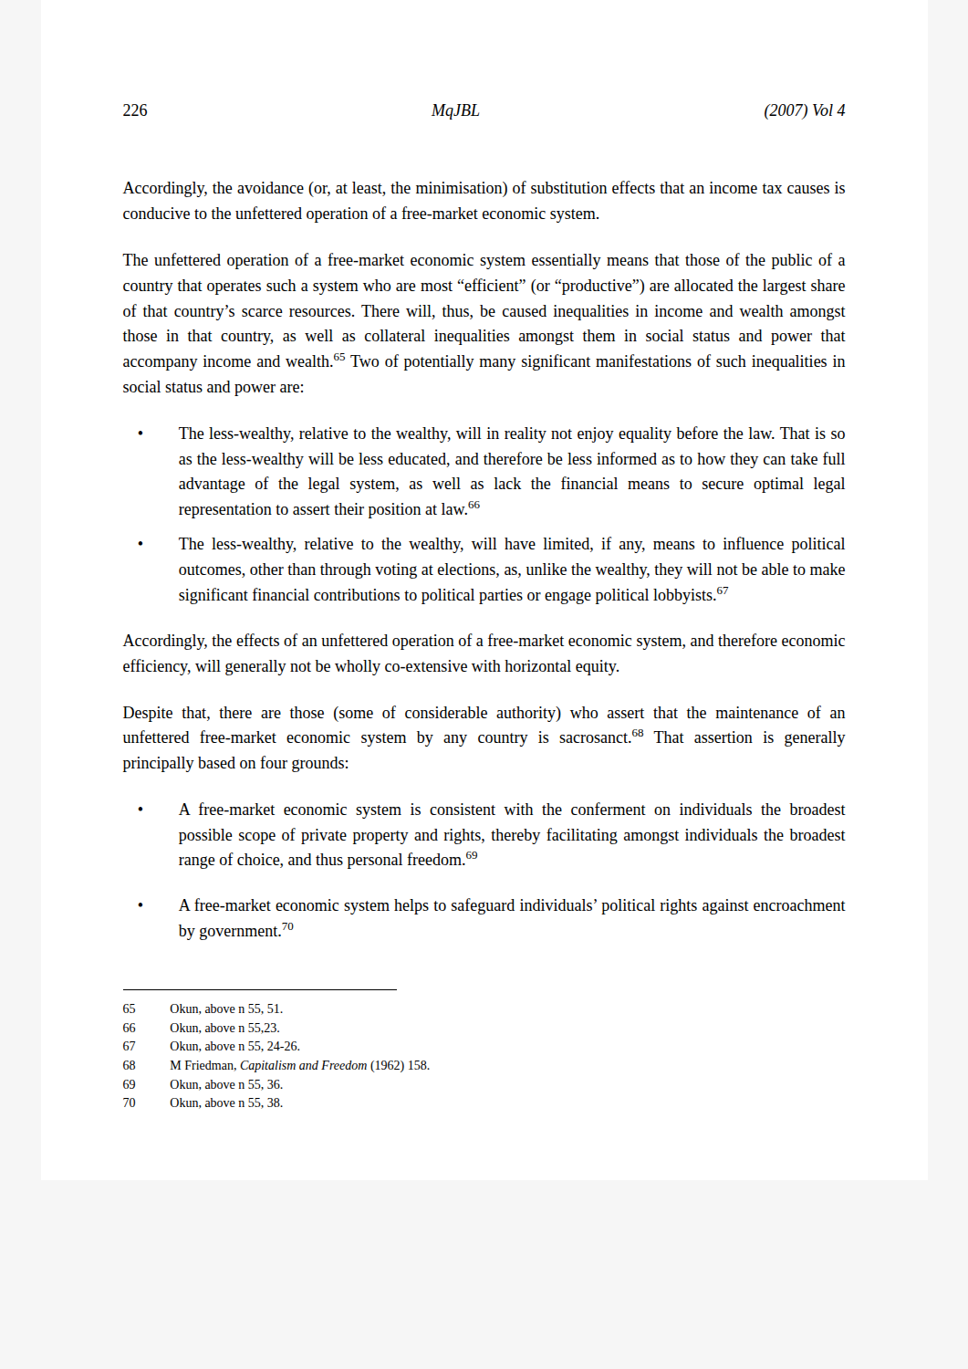226 MqJBL (2007) Vol 4
Accordingly, the avoidance (or, at least, the minimisation) of substitution effects that an income tax causes is conducive to the unfettered operation of a free-market economic system.
The unfettered operation of a free-market economic system essentially means that those of the public of a country that operates such a system who are most “efficient” (or “productive”) are allocated the largest share of that country’s scarce resources. There will, thus, be caused inequalities in income and wealth amongst those in that country, as well as collateral inequalities amongst them in social status and power that accompany income and wealth.65 Two of potentially many significant manifestations of such inequalities in social status and power are:
The less-wealthy, relative to the wealthy, will in reality not enjoy equality before the law. That is so as the less-wealthy will be less educated, and therefore be less informed as to how they can take full advantage of the legal system, as well as lack the financial means to secure optimal legal representation to assert their position at law.66
The less-wealthy, relative to the wealthy, will have limited, if any, means to influence political outcomes, other than through voting at elections, as, unlike the wealthy, they will not be able to make significant financial contributions to political parties or engage political lobbyists.67
Accordingly, the effects of an unfettered operation of a free-market economic system, and therefore economic efficiency, will generally not be wholly co-extensive with horizontal equity.
Despite that, there are those (some of considerable authority) who assert that the maintenance of an unfettered free-market economic system by any country is sacrosanct.68 That assertion is generally principally based on four grounds:
A free-market economic system is consistent with the conferment on individuals the broadest possible scope of private property and rights, thereby facilitating amongst individuals the broadest range of choice, and thus personal freedom.69
A free-market economic system helps to safeguard individuals’ political rights against encroachment by government.70
65 Okun, above n 55, 51.
66 Okun, above n 55,23.
67 Okun, above n 55, 24-26.
68 M Friedman, Capitalism and Freedom (1962) 158.
69 Okun, above n 55, 36.
70 Okun, above n 55, 38.